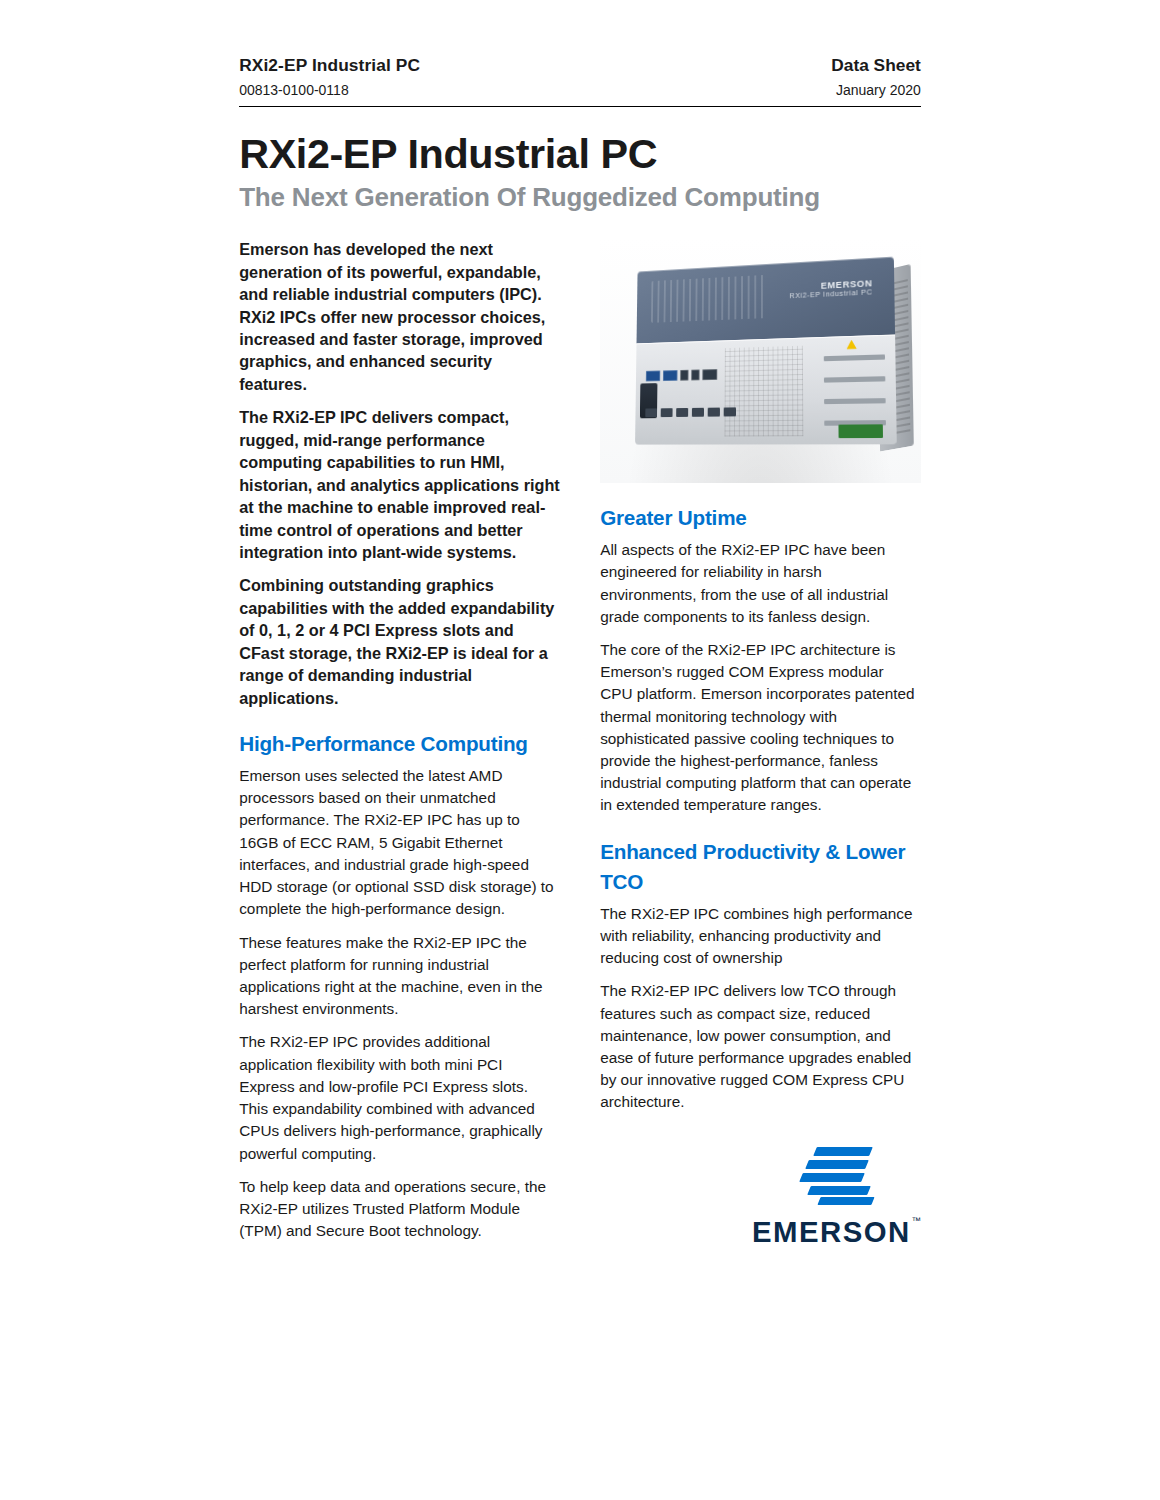RXi2-EP Industrial PC
00813-0100-0118
Data Sheet
January 2020
RXi2-EP Industrial PC
The Next Generation Of Ruggedized Computing
Emerson has developed the next generation of its powerful, expandable, and reliable industrial computers (IPC). RXi2 IPCs offer new processor choices, increased and faster storage, improved graphics, and enhanced security features.
The RXi2-EP IPC delivers compact, rugged, mid-range performance computing capabilities to run HMI, historian, and analytics applications right at the machine to enable improved real-time control of operations and better integration into plant-wide systems.
Combining outstanding graphics capabilities with the added expandability of 0, 1, 2 or 4 PCI Express slots and CFast storage, the RXi2-EP is ideal for a range of demanding industrial applications.
High-Performance Computing
Emerson uses selected the latest AMD processors based on their unmatched performance. The RXi2-EP IPC has up to 16GB of ECC RAM, 5 Gigabit Ethernet interfaces, and industrial grade high-speed HDD storage (or optional SSD disk storage) to complete the high-performance design.
These features make the RXi2-EP IPC the perfect platform for running industrial applications right at the machine, even in the harshest environments.
The RXi2-EP IPC provides additional application flexibility with both mini PCI Express and low-profile PCI Express slots. This expandability combined with advanced CPUs delivers high-performance, graphically powerful computing.
To help keep data and operations secure, the RXi2-EP utilizes Trusted Platform Module (TPM) and Secure Boot technology.
EMERSONRXi2-EP Industrial PC
Greater Uptime
All aspects of the RXi2-EP IPC have been engineered for reliability in harsh environments, from the use of all industrial grade components to its fanless design.
The core of the RXi2-EP IPC architecture is Emerson’s rugged COM Express modular CPU platform. Emerson incorporates patented thermal monitoring technology with sophisticated passive cooling techniques to provide the highest-performance, fanless industrial computing platform that can operate in extended temperature ranges.
Enhanced Productivity & Lower TCO
The RXi2-EP IPC combines high performance with reliability, enhancing productivity and reducing cost of ownership
The RXi2-EP IPC delivers low TCO through features such as compact size, reduced maintenance, low power consumption, and ease of future performance upgrades enabled by our innovative rugged COM Express CPU architecture.
EMERSON™